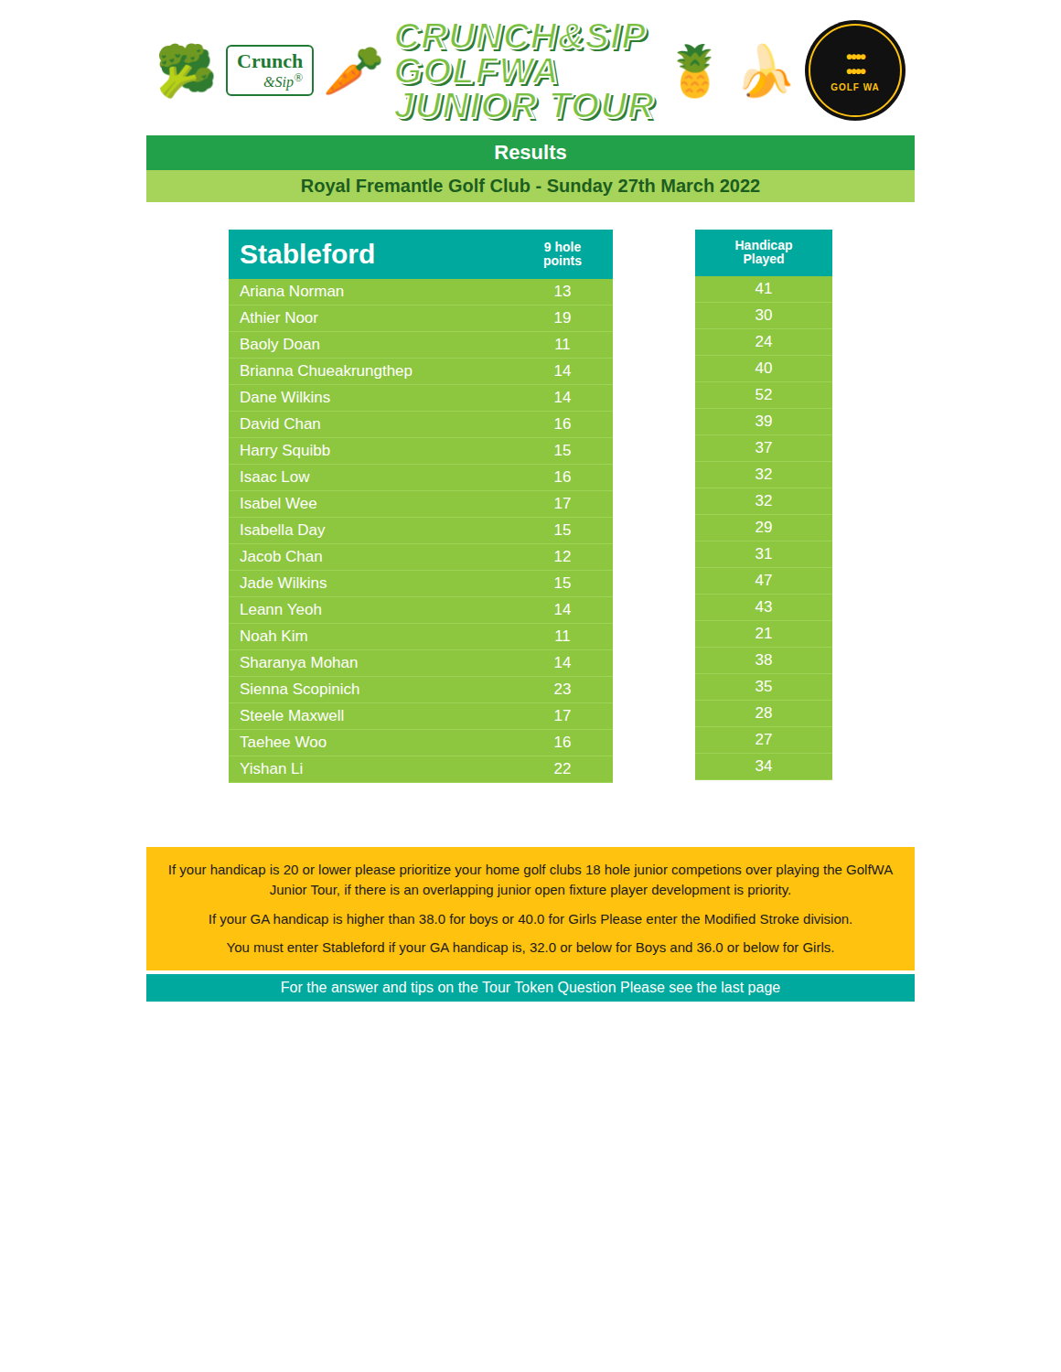🥦 Crunch &Sip® 🥕
CRUNCH&SIP GOLFWA JUNIOR TOUR
🍍 🍌
••••
•••• GOLF WA
Results
Royal Fremantle Golf Club - Sunday 27th March 2022
| Stableford | 9 hole points |
| --- | --- |
| Ariana Norman | 13 |
| Athier Noor | 19 |
| Baoly Doan | 11 |
| Brianna Chueakrungthep | 14 |
| Dane Wilkins | 14 |
| David Chan | 16 |
| Harry Squibb | 15 |
| Isaac Low | 16 |
| Isabel Wee | 17 |
| Isabella Day | 15 |
| Jacob Chan | 12 |
| Jade Wilkins | 15 |
| Leann Yeoh | 14 |
| Noah Kim | 11 |
| Sharanya Mohan | 14 |
| Sienna Scopinich | 23 |
| Steele Maxwell | 17 |
| Taehee Woo | 16 |
| Yishan Li | 22 |
| Handicap Played |
| --- |
| 41 |
| 30 |
| 24 |
| 40 |
| 52 |
| 39 |
| 37 |
| 32 |
| 32 |
| 29 |
| 31 |
| 47 |
| 43 |
| 21 |
| 38 |
| 35 |
| 28 |
| 27 |
| 34 |
If your handicap is 20 or lower please prioritize your home golf clubs 18 hole junior competions over playing the GolfWA Junior Tour, if there is an overlapping junior open fixture player development is priority.
If your GA handicap is higher than 38.0 for boys or 40.0 for Girls Please enter the Modified Stroke division.
You must enter Stableford if your GA handicap is, 32.0 or below for Boys and 36.0 or below for Girls.
For the answer and tips on the Tour Token Question Please see the last page